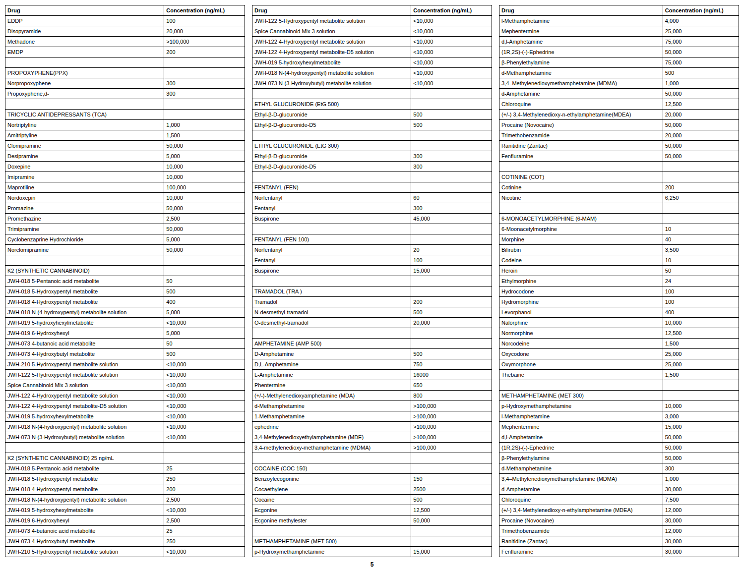| Drug | Concentration (ng/mL) |
| --- | --- |
| EDDP | 100 |
| Disopyramide | 20,000 |
| Methadone | >100,000 |
| EMDP | 200 |
| PROPOXYPHENE(PPX) | |
| Norpropoxyphene | 300 |
| Propoxyphene,d- | 300 |
| TRICYCLIC ANTIDEPRESSANTS (TCA) | |
| Nortriptyline | 1,000 |
| Amitriptyline | 1,500 |
| Clomipramine | 50,000 |
| Desipramine | 5,000 |
| Doxepine | 10,000 |
| Imipramine | 10,000 |
| Maprotiline | 100,000 |
| Nordoxepin | 10,000 |
| Promazine | 50,000 |
| Promethazine | 2,500 |
| Trimipramine | 50,000 |
| Cyclobenzaprine Hydrochloride | 5,000 |
| Norclomipramine | 50,000 |
| K2 (SYNTHETIC CANNABINOID) | |
| JWH-018 5-Pentanoic acid metabolite | 50 |
| JWH-018 5-Hydroxypentyl metabolite | 500 |
| JWH-018 4-Hydroxypentyl metabolite | 400 |
| JWH-018 N-(4-hydroxypentyl) metabolite solution | 5,000 |
| JWH-019 5-hydroxyhexylmetabolite | <10,000 |
| JWH-019 6-Hydroxyhexyl | 5,000 |
| JWH-073 4-butanoic acid metabolite | 50 |
| JWH-073 4-Hydroxybutyl metabolite | 500 |
| JWH-210 5-Hydroxypentyl metabolite solution | <10,000 |
| JWH-122 5-Hydroxypentyl metabolite solution | <10,000 |
| Spice Cannabinoid Mix 3 solution | <10,000 |
| JWH-122 4-Hydroxypentyl metabolite solution | <10,000 |
| JWH-122 4-Hydroxypentyl metabolite-D5 solution | <10,000 |
| JWH-019 5-hydroxyhexylmetabolite | <10,000 |
| JWH-018 N-(4-hydroxypentyl) metabolite solution | <10,000 |
| JWH-073 N-(3-Hydroxybutyl) metabolite solution | <10,000 |
| K2 (SYNTHETIC CANNABINOID) 25 ng/mL | |
| JWH-018 5-Pentanoic acid metabolite | 25 |
| JWH-018 5-Hydroxypentyl metabolite | 250 |
| JWH-018 4-Hydroxypentyl metabolite | 200 |
| JWH-018 N-(4-hydroxypentyl) metabolite solution | 2,500 |
| JWH-019 5-hydroxyhexylmetabolite | <10,000 |
| JWH-019 6-Hydroxyhexyl | 2,500 |
| JWH-073 4-butanoic acid metabolite | 25 |
| JWH-073 4-Hydroxybutyl metabolite | 250 |
| JWH-210 5-Hydroxypentyl metabolite solution | <10,000 |
| Drug | Concentration (ng/mL) |
| --- | --- |
| JWH-122 5-Hydroxypentyl metabolite solution | <10,000 |
| Spice Cannabinoid Mix 3 solution | <10,000 |
| JWH-122 4-Hydroxypentyl metabolite solution | <10,000 |
| JWH-122 4-Hydroxypentyl metabolite-D5 solution | <10,000 |
| JWH-019 5-hydroxyhexylmetabolite | <10,000 |
| JWH-018 N-(4-hydroxypentyl) metabolite solution | <10,000 |
| JWH-073 N-(3-Hydroxybutyl) metabolite solution | <10,000 |
| ETHYL GLUCURONIDE (EtG 500) | |
| Ethyl-β-D-glucuronide | 500 |
| Ethyl-β-D-glucuronide-D5 | 500 |
| ETHYL GLUCURONIDE (EtG 300) | |
| Ethyl-β-D-glucuronide | 300 |
| Ethyl-β-D-glucuronide-D5 | 300 |
| FENTANYL (FEN) | |
| Norfentanyl | 60 |
| Fentanyl | 300 |
| Buspirone | 45,000 |
| FENTANYL (FEN 100) | |
| Norfentanyl | 20 |
| Fentanyl | 100 |
| Buspirone | 15,000 |
| TRAMADOL (TRA ) | |
| Tramadol | 200 |
| N-desmethyl-tramadol | 500 |
| O-desmethyl-tramadol | 20,000 |
| AMPHETAMINE (AMP 500) | |
| D-Amphetamine | 500 |
| D,L-Amphetamine | 750 |
| L-Amphetamine | 16000 |
| Phentermine | 650 |
| (+/-)-Methylenedioxyamphetamine (MDA) | 800 |
| d-Methamphetamine | >100,000 |
| 1-Methamphetamine | >100,000 |
| ephedrine | >100,000 |
| 3,4-Methylenedioxyethylamphetamine (MDE) | >100,000 |
| 3,4-methylenedioxy-methamphetamine (MDMA) | >100,000 |
| COCAINE (COC 150) | |
| Benzoylecogonine | 150 |
| Cocaethylene | 2500 |
| Cocaine | 500 |
| Ecgonine | 12,500 |
| Ecgonine methylester | 50,000 |
| METHAMPHETAMINE (MET 500) | |
| p-Hydroxymethamphetamine | 15,000 |
| Drug | Concentration (ng/mL) |
| --- | --- |
| l-Methamphetamine | 4,000 |
| Mephentermine | 25,000 |
| d,l-Amphetamine | 75,000 |
| (1R,2S)-(-)-Ephedrine | 50,000 |
| β-Phenylethylamine | 75,000 |
| d-Methamphetamine | 500 |
| 3,4–Methylenedioxymethamphetamine (MDMA) | 1,000 |
| d-Amphetamine | 50,000 |
| Chloroquine | 12,500 |
| (+/-) 3,4-Methylenedioxy-n-ethylamphetamine(MDEA) | 20,000 |
| Procaine (Novocaine) | 50,000 |
| Trimethobenzamide | 20,000 |
| Ranitidine (Zantac) | 50,000 |
| Fenfluramine | 50,000 |
| COTININE (COT) | |
| Cotinine | 200 |
| Nicotine | 6,250 |
| 6-MONOACETYLMORPHINE (6-MAM) | |
| 6-Moonacetylmorphine | 10 |
| Morphine | 40 |
| Bilirubin | 3,500 |
| Codeine | 10 |
| Heroin | 50 |
| Ethylmorphine | 24 |
| Hydrocodone | 100 |
| Hydromorphine | 100 |
| Levorphanol | 400 |
| Nalorphine | 10,000 |
| Normorphine | 12,500 |
| Norcodeine | 1,500 |
| Oxycodone | 25,000 |
| Oxymorphone | 25,000 |
| Thebaine | 1,500 |
| METHAMPHETAMINE (MET 300) | |
| p-Hydroxymethamphetamine | 10,000 |
| l-Methamphetamine | 3,000 |
| Mephentermine | 15,000 |
| d,l-Amphetamine | 50,000 |
| (1R,2S)-(-)-Ephedrine | 50,000 |
| β-Phenylethylamine | 50,000 |
| d-Methamphetamine | 300 |
| 3,4–Methylenedioxymethamphetamine (MDMA) | 1,000 |
| d-Amphetamine | 30,000 |
| Chloroquine | 7,500 |
| (+/-) 3,4-Methylenedioxy-n-ethylamphetamine (MDEA) | 12,000 |
| Procaine (Novocaine) | 30,000 |
| Trimethobenzamide | 12,000 |
| Ranitidine (Zantac) | 30,000 |
| Fenfluramine | 30,000 |
5